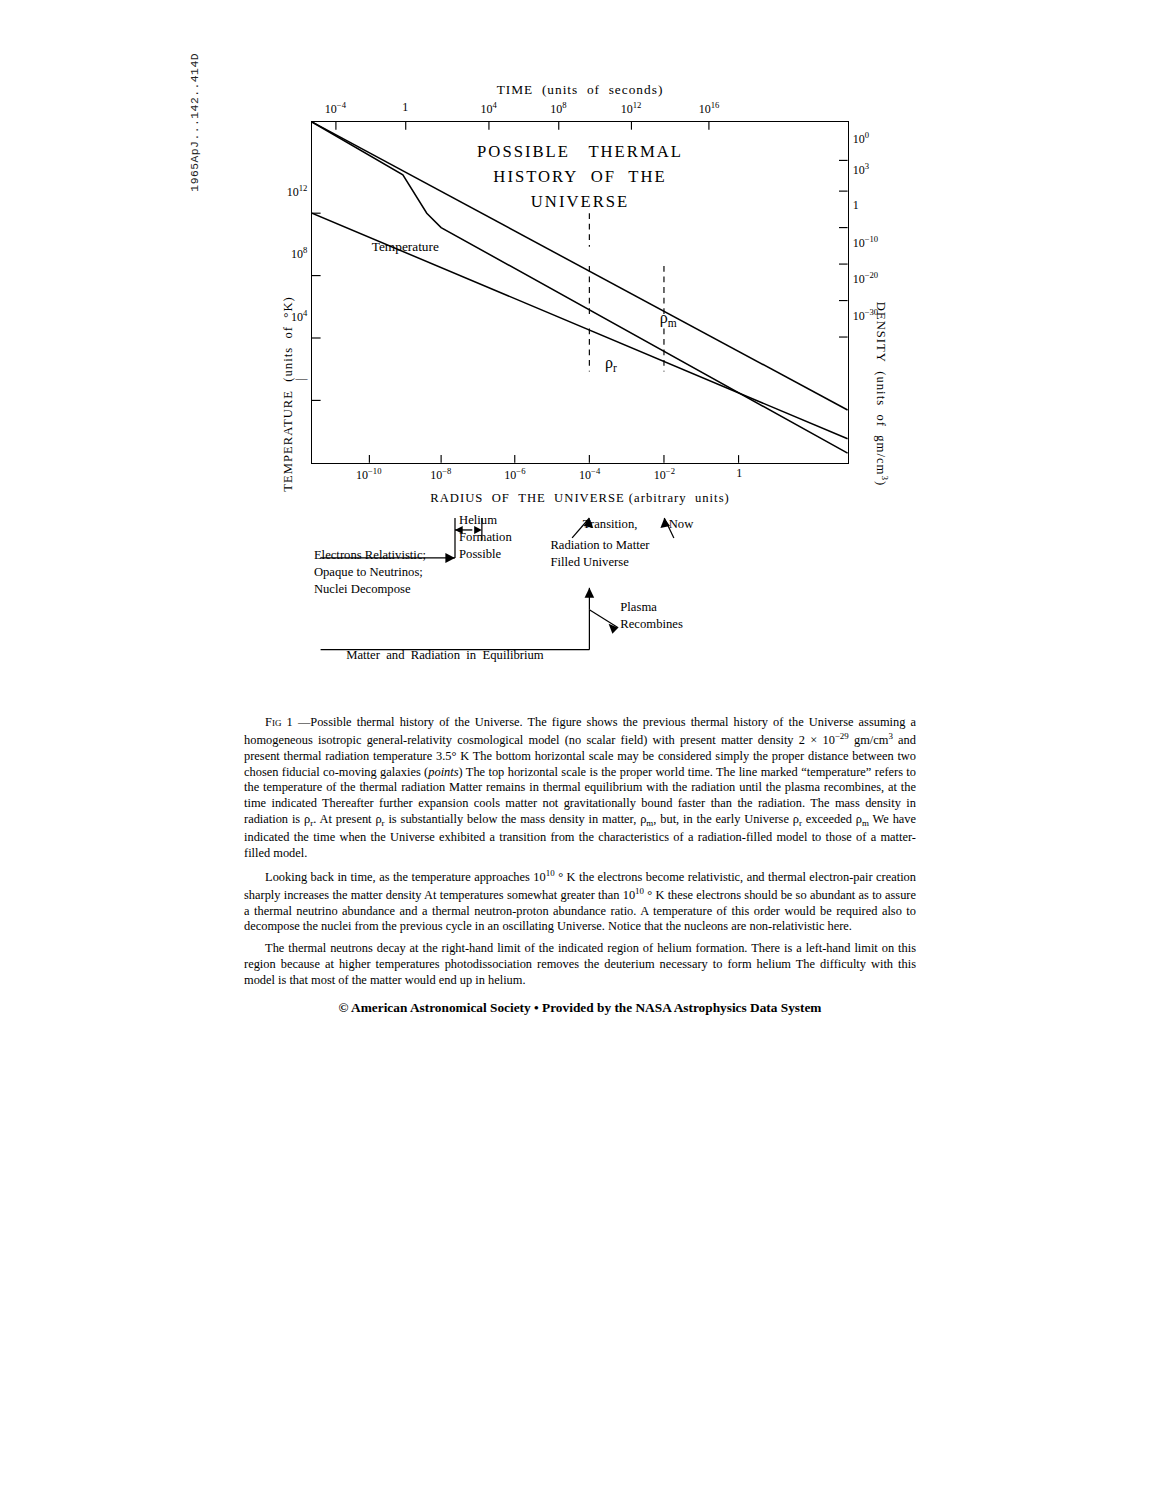1965ApJ...142..414D
TIME (units of seconds)
10−4 1 104 108 1012 1016
POSSIBLE THERMAL
HISTORY OF THE
UNIVERSE
Temperature
ρm
ρr
1012
108
104
—
TEMPERATURE (units of °K)
100
103
1
10−10
10−20
10−30
DENSITY (units of gm/cm3)
10−10 10−8 10−6 10−4 10−2 1
RADIUS OF THE UNIVERSE (arbitrary units)
Helium
Formation
Possible
Transition,
Now
Radiation to Matter
Filled Universe
Electrons Relativistic;
Opaque to Neutrinos;
Nuclei Decompose
Plasma
Recombines
Matter and Radiation in Equilibrium
Fig 1 —Possible thermal history of the Universe. The figure shows the previous thermal history of the Universe assuming a homogeneous isotropic general-relativity cosmological model (no scalar field) with present matter density 2 × 10−29 gm/cm3 and present thermal radiation temperature 3.5° K The bottom horizontal scale may be considered simply the proper distance between two chosen fiducial co-moving galaxies (points) The top horizontal scale is the proper world time. The line marked “temperature” refers to the temperature of the thermal radiation Matter remains in thermal equilibrium with the radiation until the plasma recombines, at the time indicated Thereafter further expansion cools matter not gravitationally bound faster than the radiation. The mass density in radiation is ρr. At present ρr is substantially below the mass density in matter, ρm, but, in the early Universe ρr exceeded ρm We have indicated the time when the Universe exhibited a transition from the characteristics of a radiation-filled model to those of a matter-filled model.
Looking back in time, as the temperature approaches 1010 ° K the electrons become relativistic, and thermal electron-pair creation sharply increases the matter density At temperatures somewhat greater than 1010 ° K these electrons should be so abundant as to assure a thermal neutrino abundance and a thermal neutron-proton abundance ratio. A temperature of this order would be required also to decompose the nuclei from the previous cycle in an oscillating Universe. Notice that the nucleons are non-relativistic here.
The thermal neutrons decay at the right-hand limit of the indicated region of helium formation. There is a left-hand limit on this region because at higher temperatures photodissociation removes the deuterium necessary to form helium The difficulty with this model is that most of the matter would end up in helium.
© American Astronomical Society • Provided by the NASA Astrophysics Data System